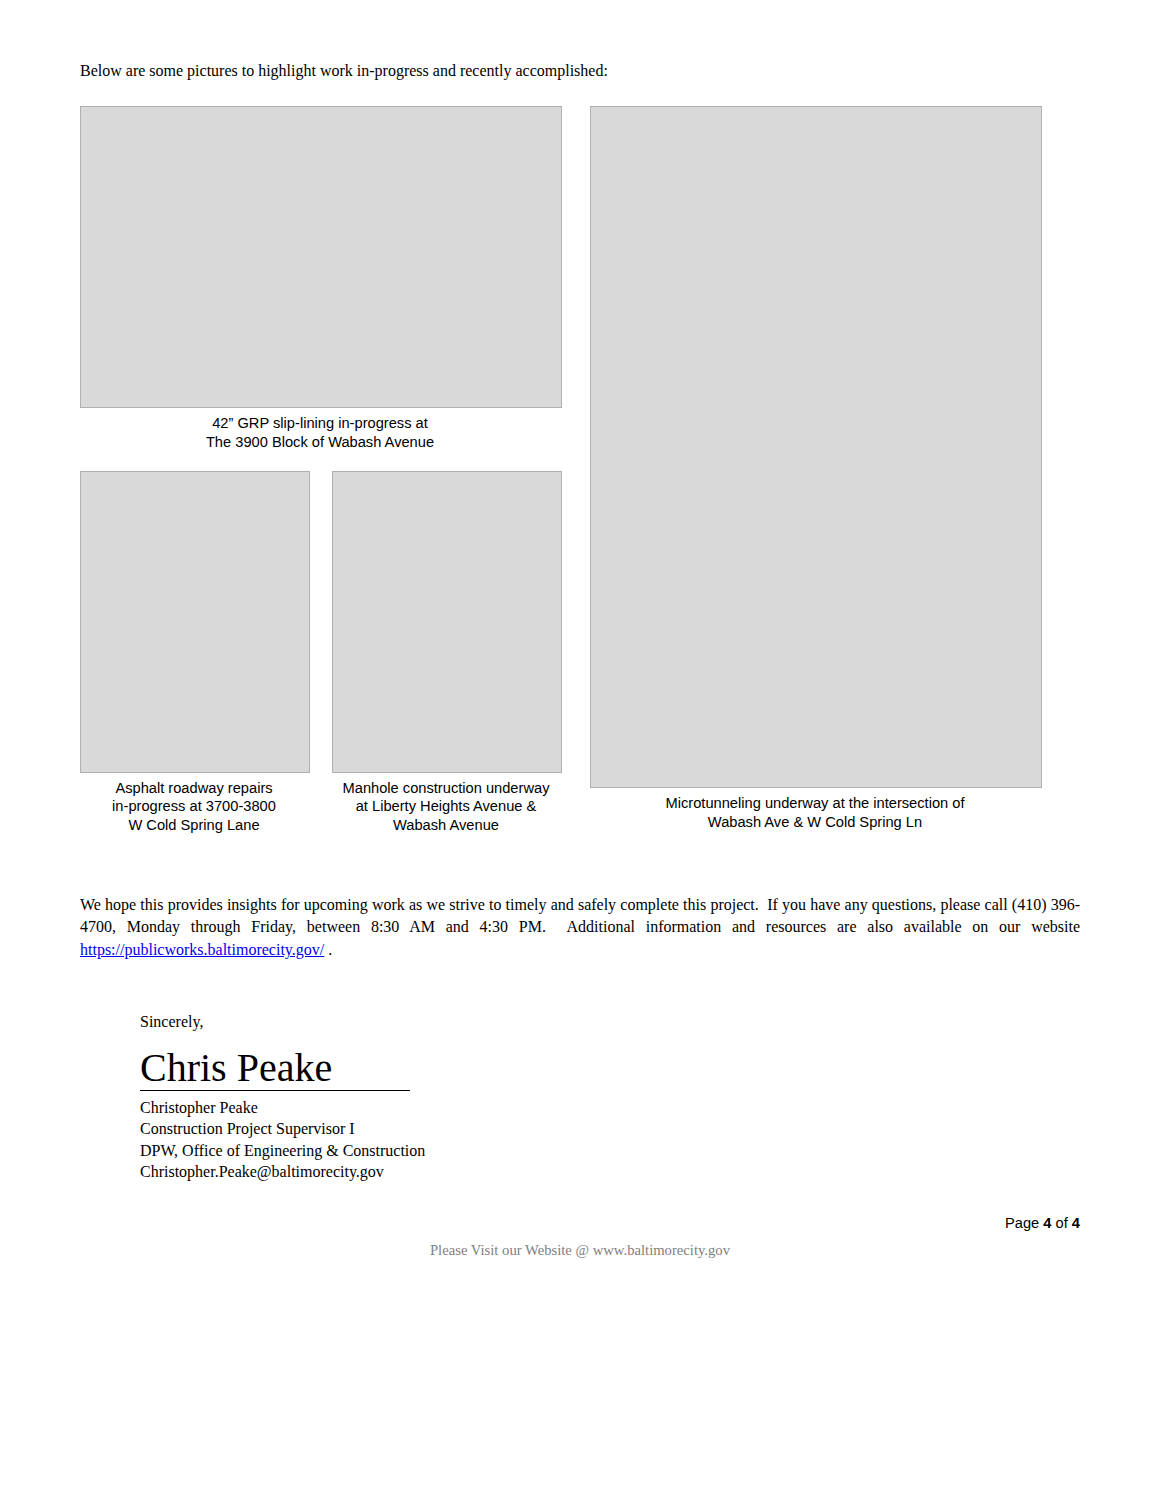Below are some pictures to highlight work in-progress and recently accomplished:
42” GRP slip-lining in-progress at
The 3900 Block of Wabash Avenue
Asphalt roadway repairs
in-progress at 3700-3800
W Cold Spring Lane
Manhole construction underway
at Liberty Heights Avenue &
Wabash Avenue
Microtunneling underway at the intersection of
Wabash Ave & W Cold Spring Ln
We hope this provides insights for upcoming work as we strive to timely and safely complete this project. If you have any questions, please call (410) 396-4700, Monday through Friday, between 8:30 AM and 4:30 PM. Additional information and resources are also available on our website https://publicworks.baltimorecity.gov/ .
Sincerely,
Chris Peake
Christopher Peake
Construction Project Supervisor I
DPW, Office of Engineering & Construction
Christopher.Peake@baltimorecity.gov
Page 4 of 4
Please Visit our Website @ www.baltimorecity.gov